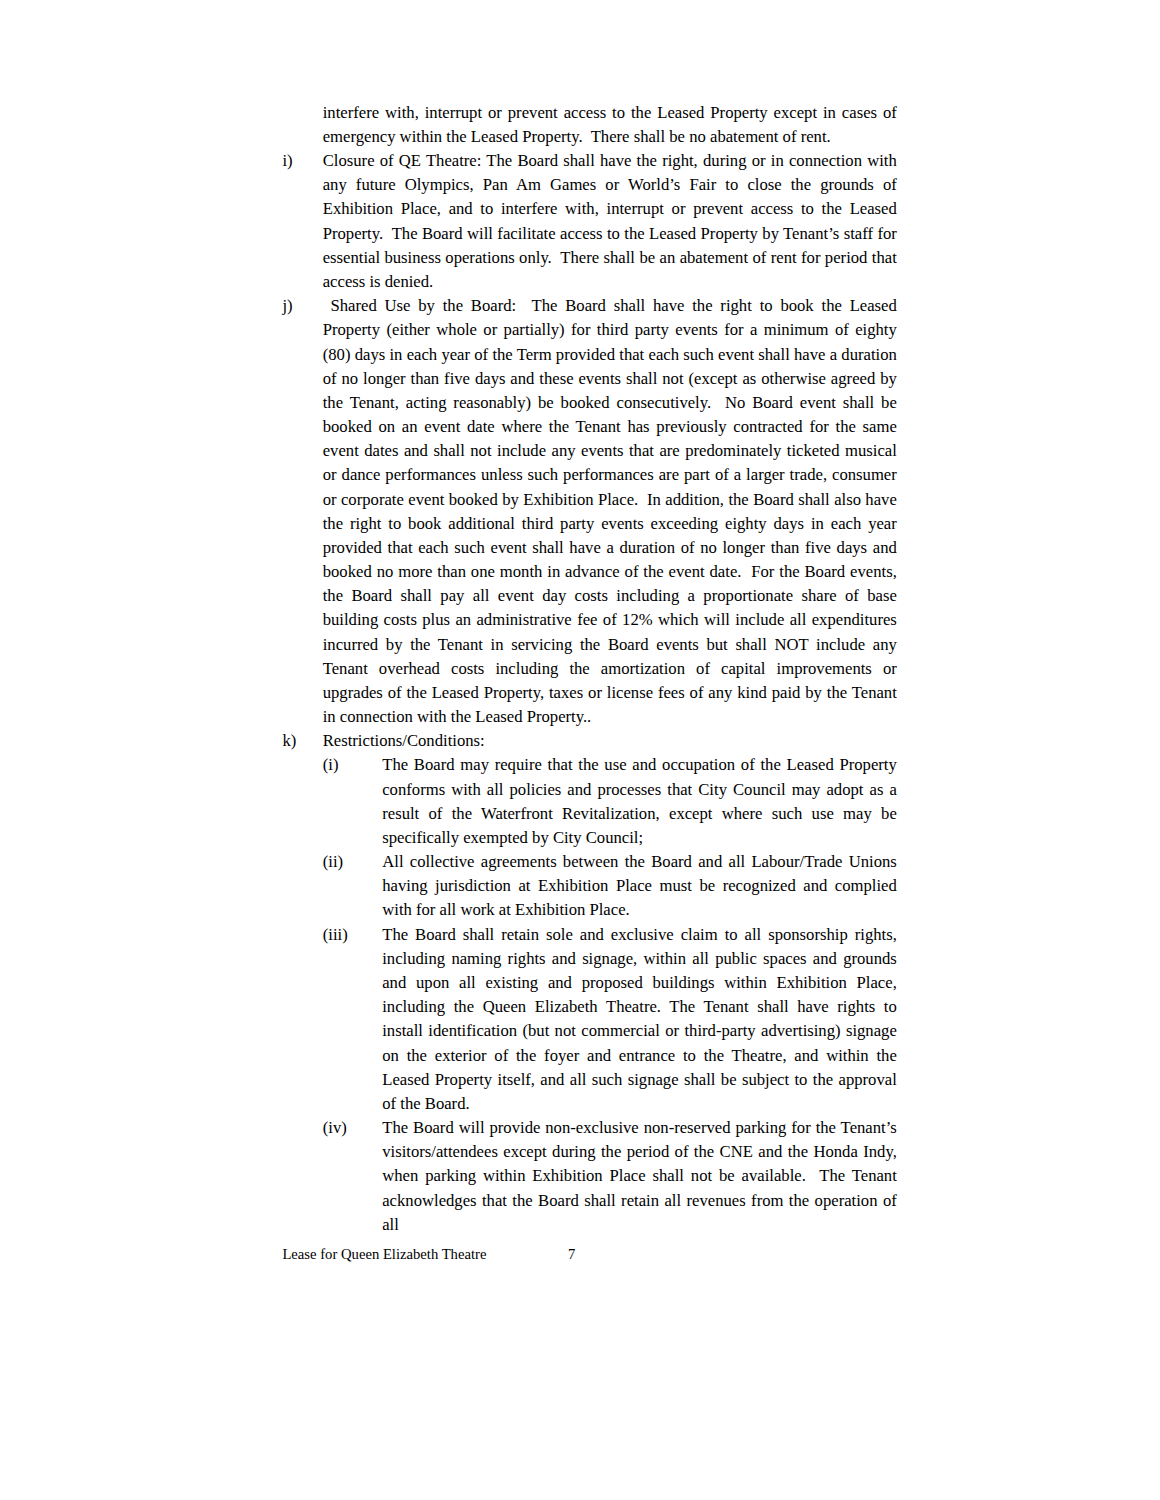interfere with, interrupt or prevent access to the Leased Property except in cases of emergency within the Leased Property. There shall be no abatement of rent.
i)
Closure of QE Theatre: The Board shall have the right, during or in connection with any future Olympics, Pan Am Games or World’s Fair to close the grounds of Exhibition Place, and to interfere with, interrupt or prevent access to the Leased Property. The Board will facilitate access to the Leased Property by Tenant’s staff for essential business operations only. There shall be an abatement of rent for period that access is denied.
j)
Shared Use by the Board: The Board shall have the right to book the Leased Property (either whole or partially) for third party events for a minimum of eighty (80) days in each year of the Term provided that each such event shall have a duration of no longer than five days and these events shall not (except as otherwise agreed by the Tenant, acting reasonably) be booked consecutively. No Board event shall be booked on an event date where the Tenant has previously contracted for the same event dates and shall not include any events that are predominately ticketed musical or dance performances unless such performances are part of a larger trade, consumer or corporate event booked by Exhibition Place. In addition, the Board shall also have the right to book additional third party events exceeding eighty days in each year provided that each such event shall have a duration of no longer than five days and booked no more than one month in advance of the event date. For the Board events, the Board shall pay all event day costs including a proportionate share of base building costs plus an administrative fee of 12% which will include all expenditures incurred by the Tenant in servicing the Board events but shall NOT include any Tenant overhead costs including the amortization of capital improvements or upgrades of the Leased Property, taxes or license fees of any kind paid by the Tenant in connection with the Leased Property..
k)
Restrictions/Conditions:
(i)
The Board may require that the use and occupation of the Leased Property conforms with all policies and processes that City Council may adopt as a result of the Waterfront Revitalization, except where such use may be specifically exempted by City Council;
(ii)
All collective agreements between the Board and all Labour/Trade Unions having jurisdiction at Exhibition Place must be recognized and complied with for all work at Exhibition Place.
(iii)
The Board shall retain sole and exclusive claim to all sponsorship rights, including naming rights and signage, within all public spaces and grounds and upon all existing and proposed buildings within Exhibition Place, including the Queen Elizabeth Theatre. The Tenant shall have rights to install identification (but not commercial or third-party advertising) signage on the exterior of the foyer and entrance to the Theatre, and within the Leased Property itself, and all such signage shall be subject to the approval of the Board.
(iv)
The Board will provide non-exclusive non-reserved parking for the Tenant’s visitors/attendees except during the period of the CNE and the Honda Indy, when parking within Exhibition Place shall not be available. The Tenant acknowledges that the Board shall retain all revenues from the operation of all
Lease for Queen Elizabeth Theatre 7